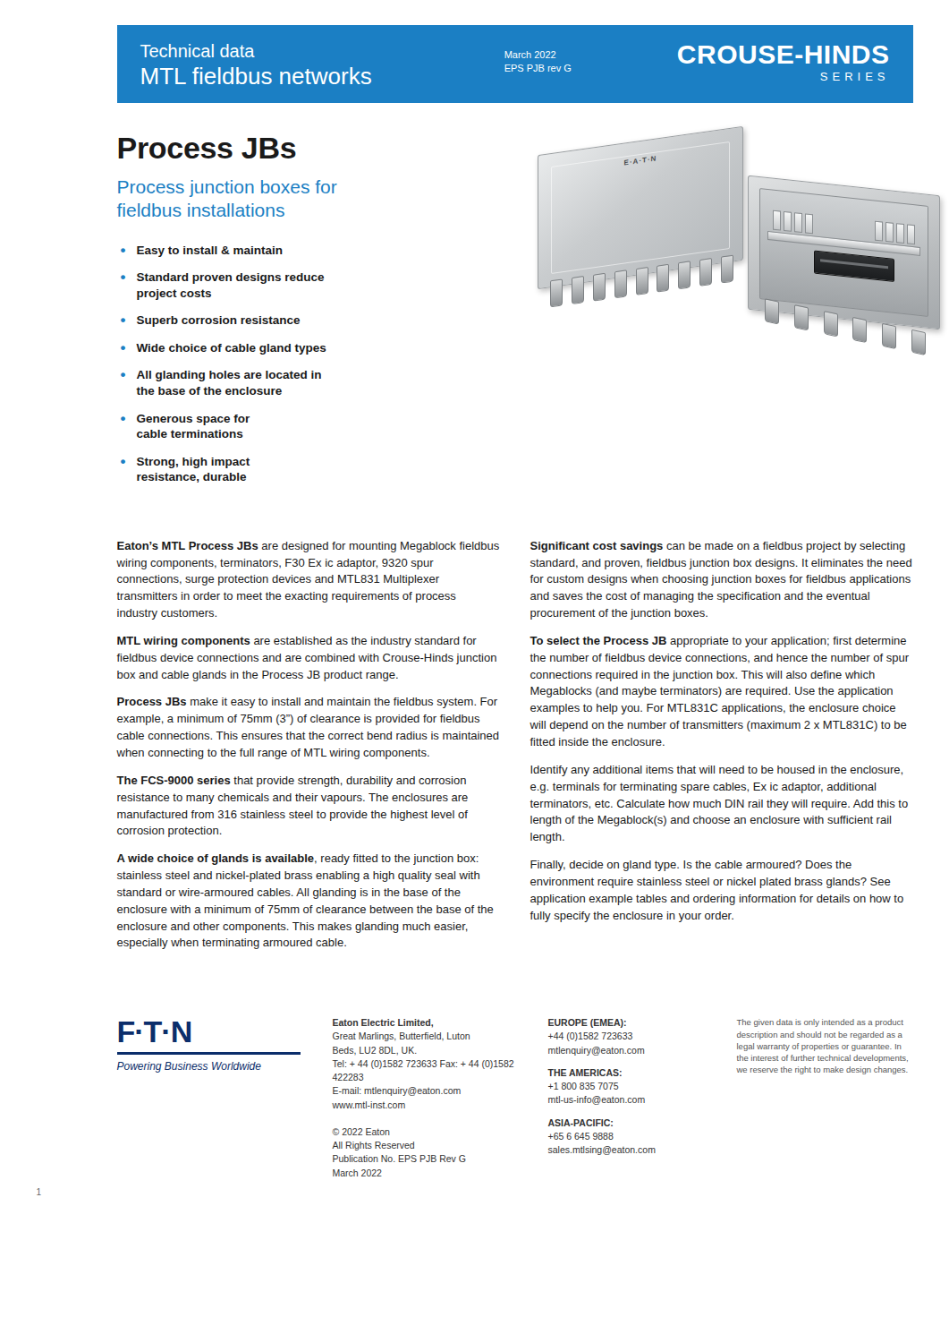Technical data
MTL fieldbus networks
March 2022
EPS PJB rev G
CROUSE-HINDS
SERIES
Process JBs
Process junction boxes for
fieldbus installations
Easy to install & maintain
Standard proven designs reduce
project costs
Superb corrosion resistance
Wide choice of cable gland types
All glanding holes are located in
the base of the enclosure
Generous space for
cable terminations
Strong, high impact
resistance, durable
E·A·T·N
Eaton’s MTL Process JBs are designed for mounting Megablock fieldbus wiring components, terminators, F30 Ex ic adaptor, 9320 spur connections, surge protection devices and MTL831 Multiplexer transmitters in order to meet the exacting requirements of process industry customers.
MTL wiring components are established as the industry standard for fieldbus device connections and are combined with Crouse-Hinds junction box and cable glands in the Process JB product range.
Process JBs make it easy to install and maintain the fieldbus system. For example, a minimum of 75mm (3”) of clearance is provided for fieldbus cable connections. This ensures that the correct bend radius is maintained when connecting to the full range of MTL wiring components.
The FCS-9000 series that provide strength, durability and corrosion resistance to many chemicals and their vapours. The enclosures are manufactured from 316 stainless steel to provide the highest level of corrosion protection.
A wide choice of glands is available, ready fitted to the junction box: stainless steel and nickel-plated brass enabling a high quality seal with standard or wire-armoured cables. All glanding is in the base of the enclosure with a minimum of 75mm of clearance between the base of the enclosure and other components. This makes glanding much easier, especially when terminating armoured cable.
Significant cost savings can be made on a fieldbus project by selecting standard, and proven, fieldbus junction box designs. It eliminates the need for custom designs when choosing junction boxes for fieldbus applications and saves the cost of managing the specification and the eventual procurement of the junction boxes.
To select the Process JB appropriate to your application; first determine the number of fieldbus device connections, and hence the number of spur connections required in the junction box. This will also define which Megablocks (and maybe terminators) are required. Use the application examples to help you. For MTL831C applications, the enclosure choice will depend on the number of transmitters (maximum 2 x MTL831C) to be fitted inside the enclosure.
Identify any additional items that will need to be housed in the enclosure, e.g. terminals for terminating spare cables, Ex ic adaptor, additional terminators, etc. Calculate how much DIN rail they will require. Add this to length of the Megablock(s) and choose an enclosure with sufficient rail length.
Finally, decide on gland type. Is the cable armoured? Does the environment require stainless steel or nickel plated brass glands? See application example tables and ordering information for details on how to fully specify the enclosure in your order.
F·T·N
Powering Business Worldwide
Eaton Electric Limited,
Great Marlings, Butterfield, Luton
Beds, LU2 8DL, UK.
Tel: + 44 (0)1582 723633 Fax: + 44 (0)1582 422283
E-mail: mtlenquiry@eaton.com
www.mtl-inst.com
© 2022 Eaton
All Rights Reserved
Publication No. EPS PJB Rev G
March 2022
EUROPE (EMEA):
+44 (0)1582 723633
mtlenquiry@eaton.com
THE AMERICAS:
+1 800 835 7075
mtl-us-info@eaton.com
ASIA-PACIFIC:
+65 6 645 9888
sales.mtlsing@eaton.com
The given data is only intended as a product description and should not be regarded as a legal warranty of properties or guarantee. In the interest of further technical developments, we reserve the right to make design changes.
1